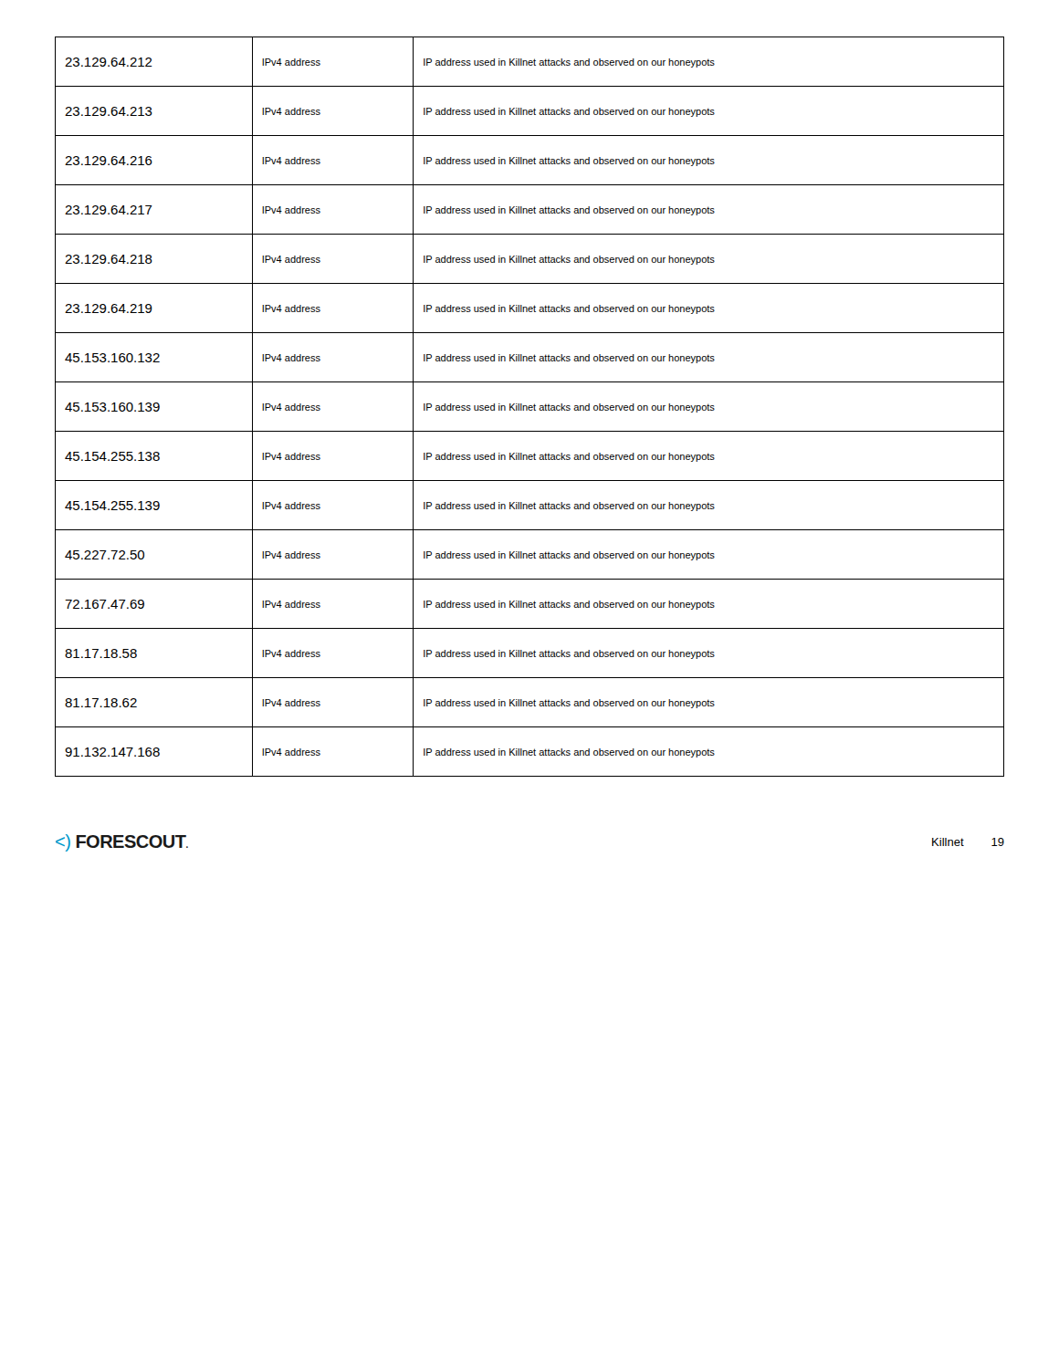| 23.129.64.212 | IPv4 address | IP address used in Killnet attacks and observed on our honeypots |
| 23.129.64.213 | IPv4 address | IP address used in Killnet attacks and observed on our honeypots |
| 23.129.64.216 | IPv4 address | IP address used in Killnet attacks and observed on our honeypots |
| 23.129.64.217 | IPv4 address | IP address used in Killnet attacks and observed on our honeypots |
| 23.129.64.218 | IPv4 address | IP address used in Killnet attacks and observed on our honeypots |
| 23.129.64.219 | IPv4 address | IP address used in Killnet attacks and observed on our honeypots |
| 45.153.160.132 | IPv4 address | IP address used in Killnet attacks and observed on our honeypots |
| 45.153.160.139 | IPv4 address | IP address used in Killnet attacks and observed on our honeypots |
| 45.154.255.138 | IPv4 address | IP address used in Killnet attacks and observed on our honeypots |
| 45.154.255.139 | IPv4 address | IP address used in Killnet attacks and observed on our honeypots |
| 45.227.72.50 | IPv4 address | IP address used in Killnet attacks and observed on our honeypots |
| 72.167.47.69 | IPv4 address | IP address used in Killnet attacks and observed on our honeypots |
| 81.17.18.58 | IPv4 address | IP address used in Killnet attacks and observed on our honeypots |
| 81.17.18.62 | IPv4 address | IP address used in Killnet attacks and observed on our honeypots |
| 91.132.147.168 | IPv4 address | IP address used in Killnet attacks and observed on our honeypots |
<) FORESCOUT.
Killnet19